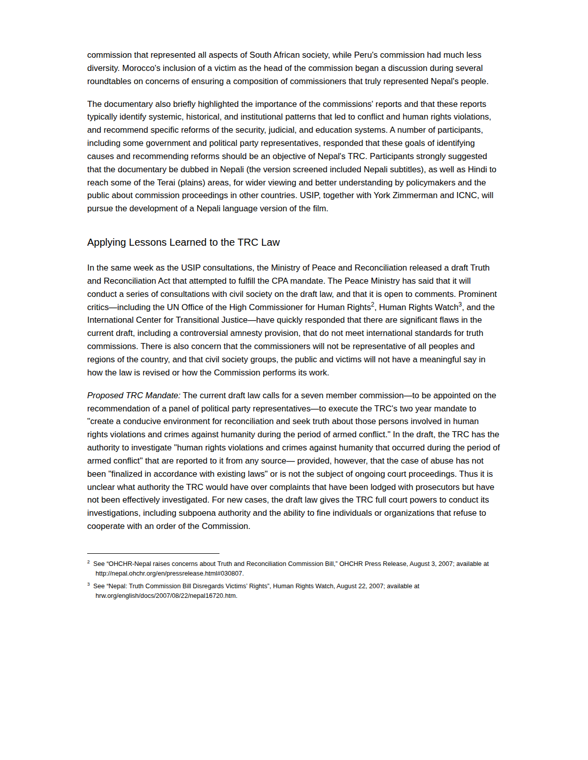commission that represented all aspects of South African society, while Peru's commission had much less diversity. Morocco's inclusion of a victim as the head of the commission began a discussion during several roundtables on concerns of ensuring a composition of commissioners that truly represented Nepal's people.
The documentary also briefly highlighted the importance of the commissions' reports and that these reports typically identify systemic, historical, and institutional patterns that led to conflict and human rights violations, and recommend specific reforms of the security, judicial, and education systems. A number of participants, including some government and political party representatives, responded that these goals of identifying causes and recommending reforms should be an objective of Nepal's TRC. Participants strongly suggested that the documentary be dubbed in Nepali (the version screened included Nepali subtitles), as well as Hindi to reach some of the Terai (plains) areas, for wider viewing and better understanding by policymakers and the public about commission proceedings in other countries. USIP, together with York Zimmerman and ICNC, will pursue the development of a Nepali language version of the film.
Applying Lessons Learned to the TRC Law
In the same week as the USIP consultations, the Ministry of Peace and Reconciliation released a draft Truth and Reconciliation Act that attempted to fulfill the CPA mandate. The Peace Ministry has said that it will conduct a series of consultations with civil society on the draft law, and that it is open to comments. Prominent critics—including the UN Office of the High Commissioner for Human Rights2, Human Rights Watch3, and the International Center for Transitional Justice—have quickly responded that there are significant flaws in the current draft, including a controversial amnesty provision, that do not meet international standards for truth commissions. There is also concern that the commissioners will not be representative of all peoples and regions of the country, and that civil society groups, the public and victims will not have a meaningful say in how the law is revised or how the Commission performs its work.
Proposed TRC Mandate: The current draft law calls for a seven member commission—to be appointed on the recommendation of a panel of political party representatives—to execute the TRC's two year mandate to "create a conducive environment for reconciliation and seek truth about those persons involved in human rights violations and crimes against humanity during the period of armed conflict." In the draft, the TRC has the authority to investigate "human rights violations and crimes against humanity that occurred during the period of armed conflict" that are reported to it from any source— provided, however, that the case of abuse has not been "finalized in accordance with existing laws" or is not the subject of ongoing court proceedings. Thus it is unclear what authority the TRC would have over complaints that have been lodged with prosecutors but have not been effectively investigated. For new cases, the draft law gives the TRC full court powers to conduct its investigations, including subpoena authority and the ability to fine individuals or organizations that refuse to cooperate with an order of the Commission.
2 See “OHCHR-Nepal raises concerns about Truth and Reconciliation Commission Bill,” OHCHR Press Release, August 3, 2007; available at http://nepal.ohchr.org/en/pressrelease.html#030807.
3 See “Nepal: Truth Commission Bill Disregards Victims’ Rights”, Human Rights Watch, August 22, 2007; available at hrw.org/english/docs/2007/08/22/nepal16720.htm.